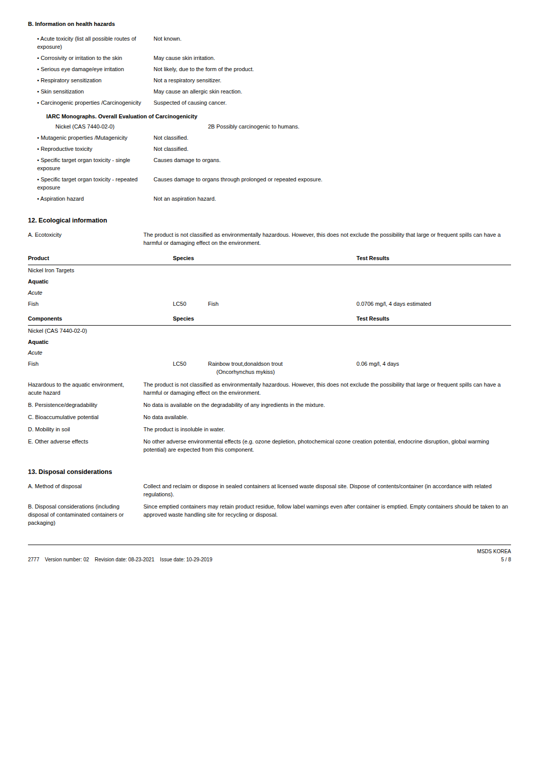B. Information on health hazards
| • Acute toxicity (list all possible routes of exposure) | Not known. |
| • Corrosivity or irritation to the skin | May cause skin irritation. |
| • Serious eye damage/eye irritation | Not likely, due to the form of the product. |
| • Respiratory sensitization | Not a respiratory sensitizer. |
| • Skin sensitization | May cause an allergic skin reaction. |
| • Carcinogenic properties /Carcinogenicity | Suspected of causing cancer. |
IARC Monographs. Overall Evaluation of Carcinogenicity
| Nickel (CAS 7440-02-0) | 2B Possibly carcinogenic to humans. |
| • Mutagenic properties /Mutagenicity | Not classified. |
| • Reproductive toxicity | Not classified. |
| • Specific target organ toxicity - single exposure | Causes damage to organs. |
| • Specific target organ toxicity - repeated exposure | Causes damage to organs through prolonged or repeated exposure. |
| • Aspiration hazard | Not an aspiration hazard. |
12. Ecological information
| A. Ecotoxicity | The product is not classified as environmentally hazardous. However, this does not exclude the possibility that large or frequent spills can have a harmful or damaging effect on the environment. |
| Product | Species | Test Results |
| --- | --- | --- |
| Nickel Iron Targets | | |
| Aquatic | | |
| Acute | | |
| Fish | LC50 Fish | 0.0706 mg/l, 4 days estimated |
| Components | Species | Test Results |
| --- | --- | --- |
| Nickel (CAS 7440-02-0) | | |
| Aquatic | | |
| Acute | | |
| Fish | LC50 Rainbow trout,donaldson trout (Oncorhynchus mykiss) | 0.06 mg/l, 4 days |
| Hazardous to the aquatic environment, acute hazard | The product is not classified as environmentally hazardous. However, this does not exclude the possibility that large or frequent spills can have a harmful or damaging effect on the environment. |
| B. Persistence/degradability | No data is available on the degradability of any ingredients in the mixture. |
| C. Bioaccumulative potential | No data available. |
| D. Mobility in soil | The product is insoluble in water. |
| E. Other adverse effects | No other adverse environmental effects (e.g. ozone depletion, photochemical ozone creation potential, endocrine disruption, global warming potential) are expected from this component. |
13. Disposal considerations
| A. Method of disposal | Collect and reclaim or dispose in sealed containers at licensed waste disposal site. Dispose of contents/container (in accordance with related regulations). |
| B. Disposal considerations (including disposal of contaminated containers or packaging) | Since emptied containers may retain product residue, follow label warnings even after container is emptied. Empty containers should be taken to an approved waste handling site for recycling or disposal. |
MSDS KOREA
2777 Version number: 02 Revision date: 08-23-2021 Issue date: 10-29-2019 5 / 8